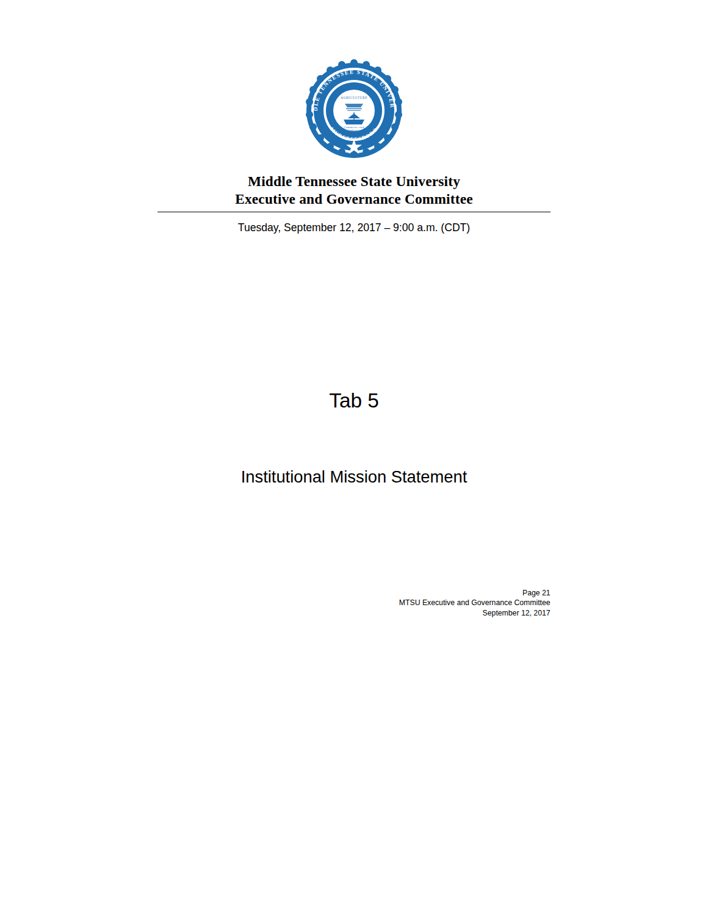MIDDLE TENNESSEE STATE UNIVERSITY MURFREESBORO AGRICULTURE Commerce and Industry
Middle Tennessee State University
Executive and Governance Committee
Tuesday, September 12, 2017 – 9:00 a.m. (CDT)
Tab 5
Institutional Mission Statement
Page 21
MTSU Executive and Governance Committee
September 12, 2017